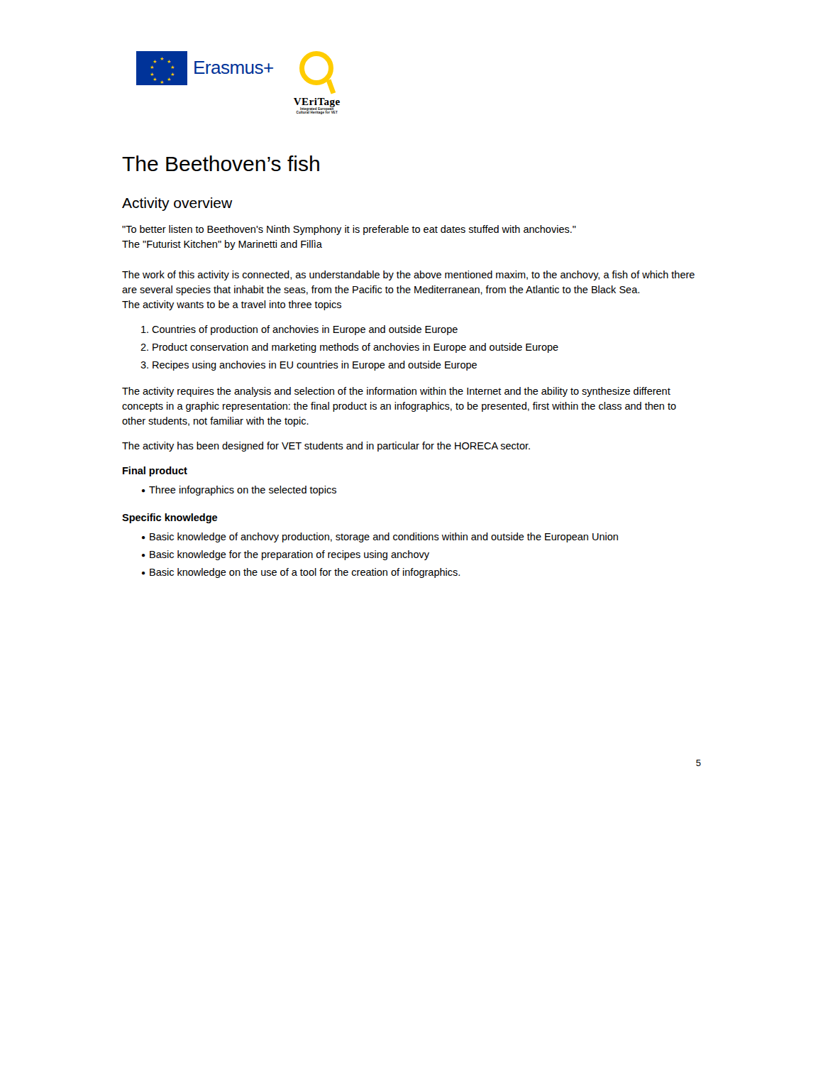★ ★ ★ ★ ★ ★ ★ ★ ★ ★
Erasmus+
VEriTage
Integrated European
Cultural Heritage for VET
The Beethoven’s fish
Activity overview
"To better listen to Beethoven's Ninth Symphony it is preferable to eat dates stuffed with anchovies."
The "Futurist Kitchen" by Marinetti and Fillìa
The work of this activity is connected, as understandable by the above mentioned maxim, to the anchovy, a fish of which there are several species that inhabit the seas, from the Pacific to the Mediterranean, from the Atlantic to the Black Sea.
The activity wants to be a travel into three topics
Countries of production of anchovies in Europe and outside Europe
Product conservation and marketing methods of anchovies in Europe and outside Europe
Recipes using anchovies in EU countries in Europe and outside Europe
The activity requires the analysis and selection of the information within the Internet and the ability to synthesize different concepts in a graphic representation: the final product is an infographics, to be presented, first within the class and then to other students, not familiar with the topic.
The activity has been designed for VET students and in particular for the HORECA sector.
Final product
Three infographics on the selected topics
Specific knowledge
Basic knowledge of anchovy production, storage and conditions within and outside the European Union
Basic knowledge for the preparation of recipes using anchovy
Basic knowledge on the use of a tool for the creation of infographics.
5